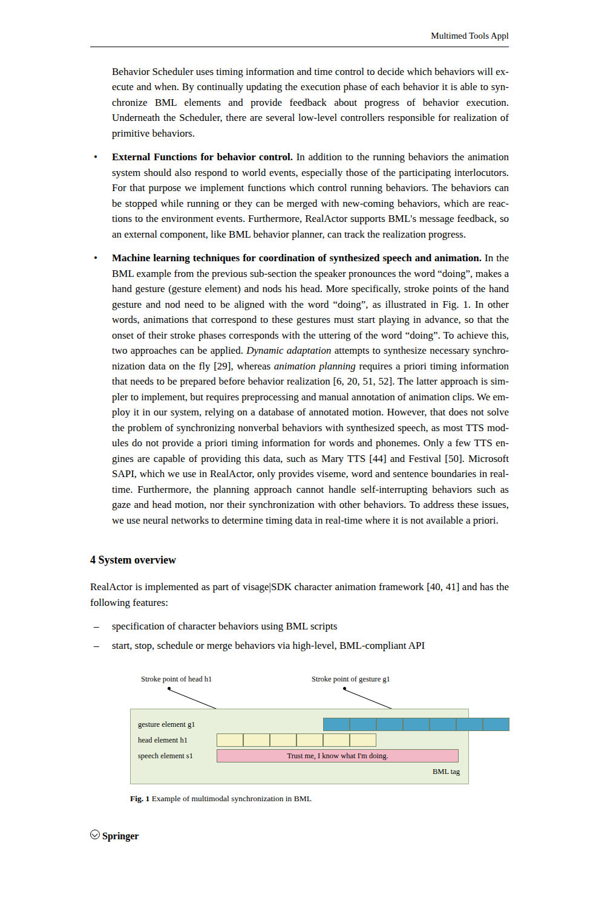Multimed Tools Appl
Behavior Scheduler uses timing information and time control to decide which behaviors will execute and when. By continually updating the execution phase of each behavior it is able to synchronize BML elements and provide feedback about progress of behavior execution. Underneath the Scheduler, there are several low-level controllers responsible for realization of primitive behaviors.
External Functions for behavior control. In addition to the running behaviors the animation system should also respond to world events, especially those of the participating interlocutors. For that purpose we implement functions which control running behaviors. The behaviors can be stopped while running or they can be merged with new-coming behaviors, which are reactions to the environment events. Furthermore, RealActor supports BML's message feedback, so an external component, like BML behavior planner, can track the realization progress.
Machine learning techniques for coordination of synthesized speech and animation. In the BML example from the previous sub-section the speaker pronounces the word “doing”, makes a hand gesture (gesture element) and nods his head. More specifically, stroke points of the hand gesture and nod need to be aligned with the word “doing”, as illustrated in Fig. 1. In other words, animations that correspond to these gestures must start playing in advance, so that the onset of their stroke phases corresponds with the uttering of the word “doing”. To achieve this, two approaches can be applied. Dynamic adaptation attempts to synthesize necessary synchronization data on the fly [29], whereas animation planning requires a priori timing information that needs to be prepared before behavior realization [6, 20, 51, 52]. The latter approach is simpler to implement, but requires preprocessing and manual annotation of animation clips. We employ it in our system, relying on a database of annotated motion. However, that does not solve the problem of synchronizing nonverbal behaviors with synthesized speech, as most TTS modules do not provide a priori timing information for words and phonemes. Only a few TTS engines are capable of providing this data, such as Mary TTS [44] and Festival [50]. Microsoft SAPI, which we use in RealActor, only provides viseme, word and sentence boundaries in real-time. Furthermore, the planning approach cannot handle self-interrupting behaviors such as gaze and head motion, nor their synchronization with other behaviors. To address these issues, we use neural networks to determine timing data in real-time where it is not available a priori.
4 System overview
RealActor is implemented as part of visage|SDK character animation framework [40, 41] and has the following features:
specification of character behaviors using BML scripts
start, stop, schedule or merge behaviors via high-level, BML-compliant API
Stroke point of head h1 Stroke point of gesture g1
gesture element g1
head element h1
speech element s1
Trust me, I know what I'm doing.
BML tag
Fig. 1 Example of multimodal synchronization in BML
Springer